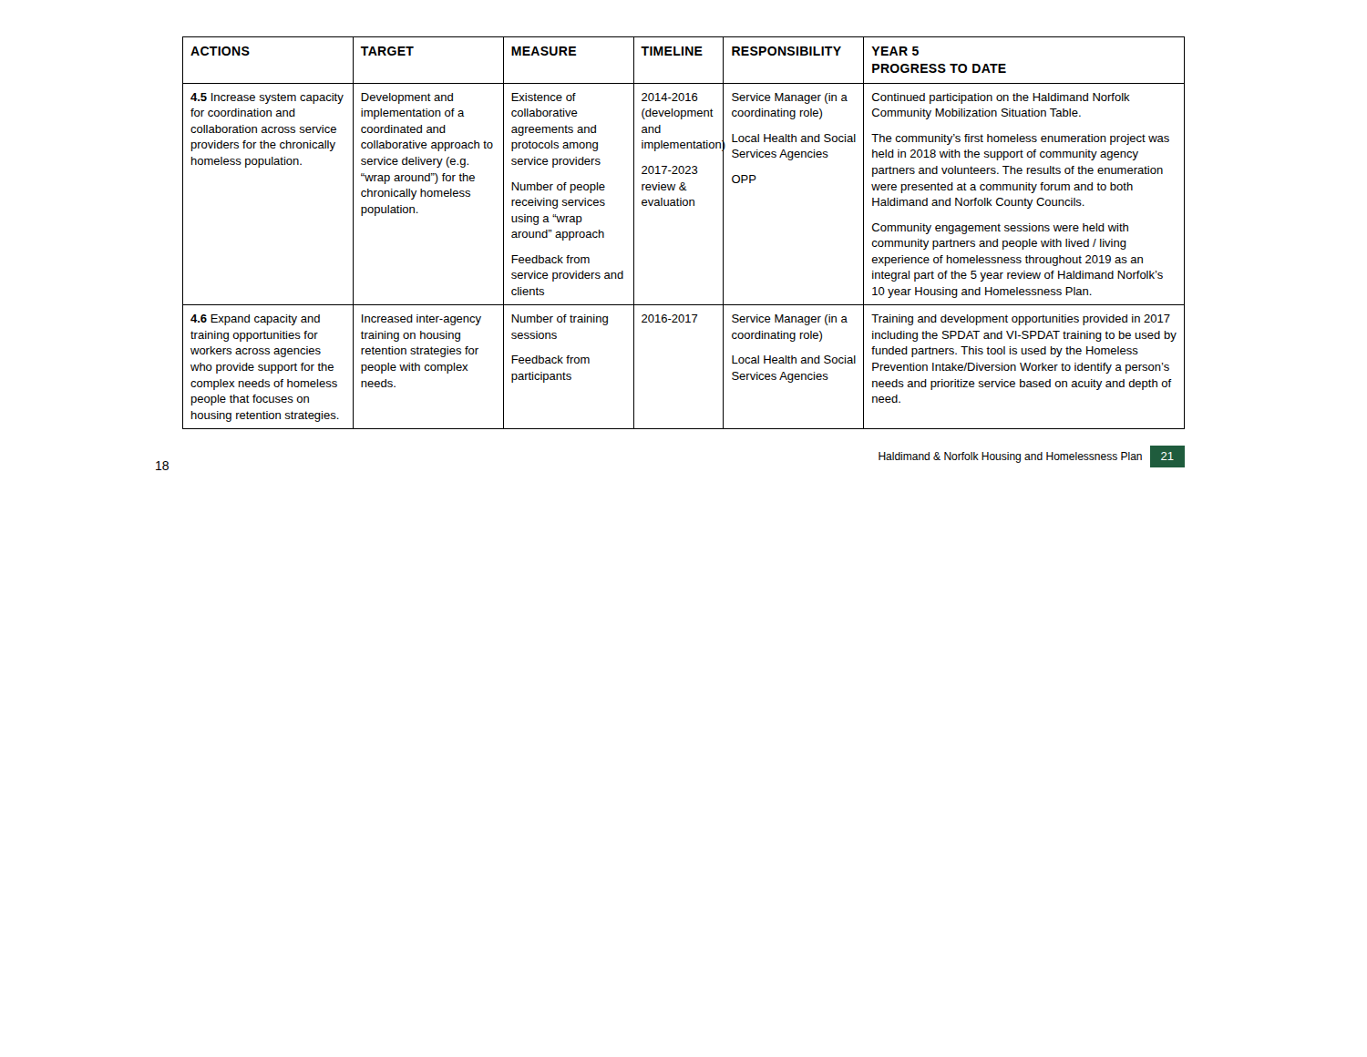| ACTIONS | TARGET | MEASURE | TIMELINE | RESPONSIBILITY | YEAR 5 PROGRESS TO DATE |
| --- | --- | --- | --- | --- | --- |
| 4.5 Increase system capacity for coordination and collaboration across service providers for the chronically homeless population. | Development and implementation of a coordinated and collaborative approach to service delivery (e.g. “wrap around”) for the chronically homeless population. | Existence of collaborative agreements and protocols among service providers Number of people receiving services using a “wrap around” approach Feedback from service providers and clients | 2014-2016 (development and implementation) 2017-2023 review & evaluation | Service Manager (in a coordinating role) Local Health and Social Services Agencies OPP | Continued participation on the Haldimand Norfolk Community Mobilization Situation Table. The community’s first homeless enumeration project was held in 2018 with the support of community agency partners and volunteers. The results of the enumeration were presented at a community forum and to both Haldimand and Norfolk County Councils. Community engagement sessions were held with community partners and people with lived / living experience of homelessness throughout 2019 as an integral part of the 5 year review of Haldimand Norfolk’s 10 year Housing and Homelessness Plan. |
| 4.6 Expand capacity and training opportunities for workers across agencies who provide support for the complex needs of homeless people that focuses on housing retention strategies. | Increased inter-agency training on housing retention strategies for people with complex needs. | Number of training sessions Feedback from participants | 2016-2017 | Service Manager (in a coordinating role) Local Health and Social Services Agencies | Training and development opportunities provided in 2017 including the SPDAT and VI-SPDAT training to be used by funded partners. This tool is used by the Homeless Prevention Intake/Diversion Worker to identify a person’s needs and prioritize service based on acuity and depth of need. |
Haldimand & Norfolk Housing and Homelessness Plan 21
18